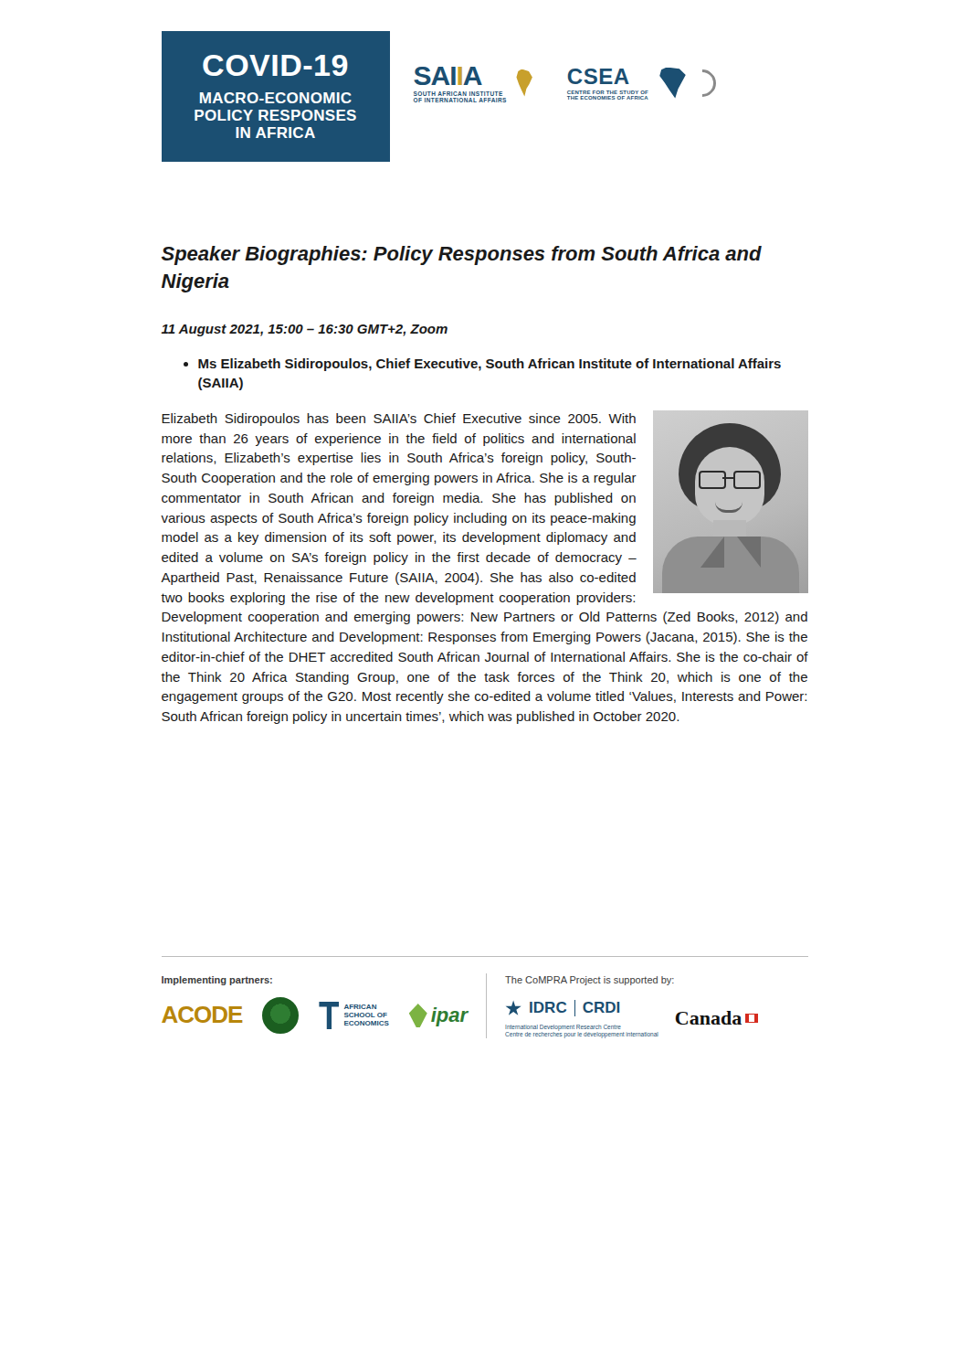COVID-19
MACRO-ECONOMIC
POLICY RESPONSES
IN AFRICA
SAIIA
SOUTH AFRICAN INSTITUTE
OF INTERNATIONAL AFFAIRS
CSEA
CENTRE FOR THE STUDY OF
THE ECONOMIES OF AFRICA
Speaker Biographies: Policy Responses from South Africa and Nigeria
11 August 2021, 15:00 – 16:30 GMT+2, Zoom
Ms Elizabeth Sidiropoulos, Chief Executive, South African Institute of International Affairs (SAIIA)
Elizabeth Sidiropoulos has been SAIIA’s Chief Executive since 2005. With more than 26 years of experience in the field of politics and international relations, Elizabeth’s expertise lies in South Africa’s foreign policy, South-South Cooperation and the role of emerging powers in Africa. She is a regular commentator in South African and foreign media. She has published on various aspects of South Africa’s foreign policy including on its peace-making model as a key dimension of its soft power, its development diplomacy and edited a volume on SA’s foreign policy in the first decade of democracy – Apartheid Past, Renaissance Future (SAIIA, 2004). She has also co-edited two books exploring the rise of the new development cooperation providers: Development cooperation and emerging powers: New Partners or Old Patterns (Zed Books, 2012) and Institutional Architecture and Development: Responses from Emerging Powers (Jacana, 2015). She is the editor-in-chief of the DHET accredited South African Journal of International Affairs. She is the co-chair of the Think 20 Africa Standing Group, one of the task forces of the Think 20, which is one of the engagement groups of the G20. Most recently she co-edited a volume titled ‘Values, Interests and Power: South African foreign policy in uncertain times’, which was published in October 2020.
Implementing partners:
ACODE
AFRICAN
SCHOOL OF
ECONOMICS
ipar
The CoMPRA Project is supported by:
IDRC
CRDI
International Development Research Centre
Centre de recherches pour le développement international
Canada